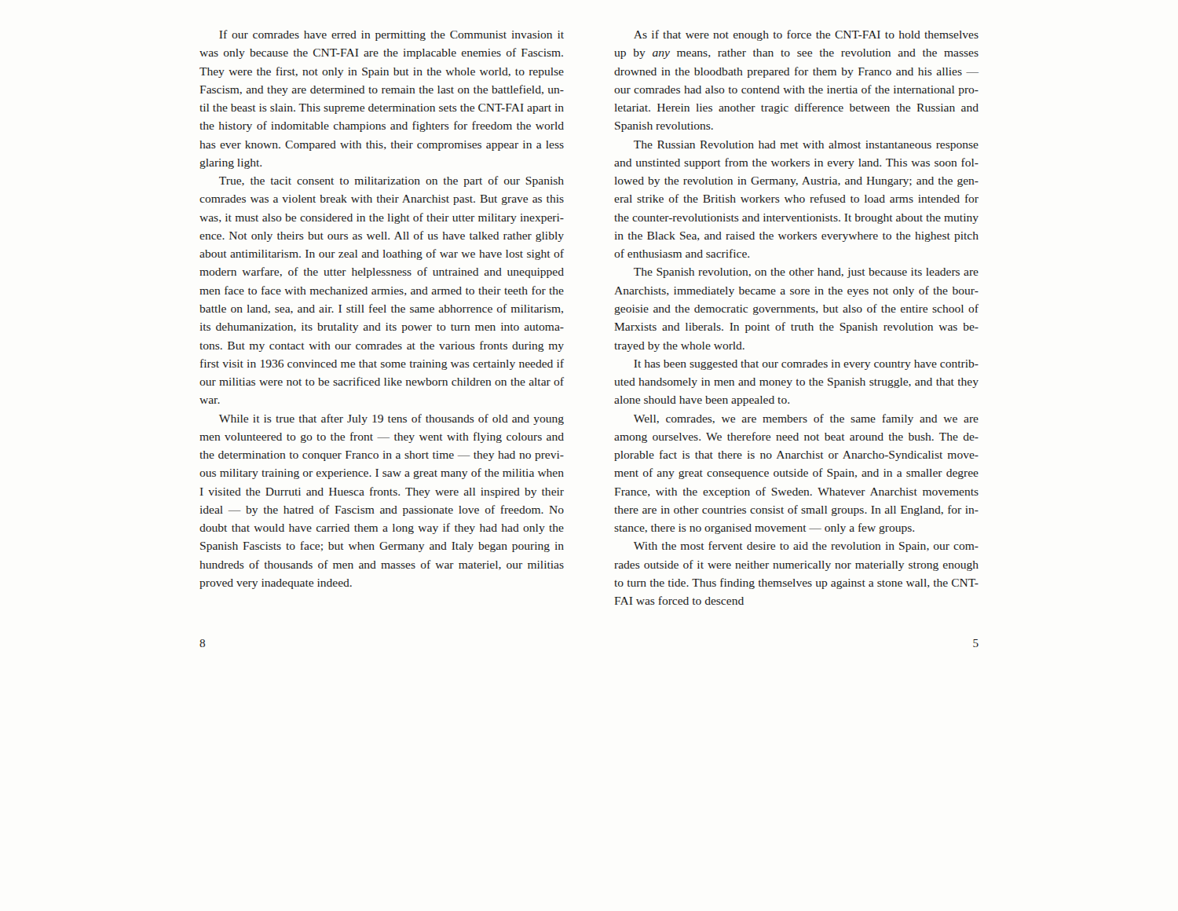If our comrades have erred in permitting the Communist invasion it was only because the CNT-FAI are the implacable enemies of Fascism. They were the first, not only in Spain but in the whole world, to repulse Fascism, and they are determined to remain the last on the battlefield, until the beast is slain. This supreme determination sets the CNT-FAI apart in the history of indomitable champions and fighters for freedom the world has ever known. Compared with this, their compromises appear in a less glaring light.
True, the tacit consent to militarization on the part of our Spanish comrades was a violent break with their Anarchist past. But grave as this was, it must also be considered in the light of their utter military inexperience. Not only theirs but ours as well. All of us have talked rather glibly about antimilitarism. In our zeal and loathing of war we have lost sight of modern warfare, of the utter helplessness of untrained and unequipped men face to face with mechanized armies, and armed to their teeth for the battle on land, sea, and air. I still feel the same abhorrence of militarism, its dehumanization, its brutality and its power to turn men into automatons. But my contact with our comrades at the various fronts during my first visit in 1936 convinced me that some training was certainly needed if our militias were not to be sacrificed like newborn children on the altar of war.
While it is true that after July 19 tens of thousands of old and young men volunteered to go to the front — they went with flying colours and the determination to conquer Franco in a short time — they had no previous military training or experience. I saw a great many of the militia when I visited the Durruti and Huesca fronts. They were all inspired by their ideal — by the hatred of Fascism and passionate love of freedom. No doubt that would have carried them a long way if they had had only the Spanish Fascists to face; but when Germany and Italy began pouring in hundreds of thousands of men and masses of war materiel, our militias proved very inadequate indeed.
8
As if that were not enough to force the CNT-FAI to hold themselves up by any means, rather than to see the revolution and the masses drowned in the bloodbath prepared for them by Franco and his allies — our comrades had also to contend with the inertia of the international proletariat. Herein lies another tragic difference between the Russian and Spanish revolutions.
The Russian Revolution had met with almost instantaneous response and unstinted support from the workers in every land. This was soon followed by the revolution in Germany, Austria, and Hungary; and the general strike of the British workers who refused to load arms intended for the counter-revolutionists and interventionists. It brought about the mutiny in the Black Sea, and raised the workers everywhere to the highest pitch of enthusiasm and sacrifice.
The Spanish revolution, on the other hand, just because its leaders are Anarchists, immediately became a sore in the eyes not only of the bourgeoisie and the democratic governments, but also of the entire school of Marxists and liberals. In point of truth the Spanish revolution was betrayed by the whole world.
It has been suggested that our comrades in every country have contributed handsomely in men and money to the Spanish struggle, and that they alone should have been appealed to.
Well, comrades, we are members of the same family and we are among ourselves. We therefore need not beat around the bush. The deplorable fact is that there is no Anarchist or Anarcho-Syndicalist movement of any great consequence outside of Spain, and in a smaller degree France, with the exception of Sweden. Whatever Anarchist movements there are in other countries consist of small groups. In all England, for instance, there is no organised movement — only a few groups.
With the most fervent desire to aid the revolution in Spain, our comrades outside of it were neither numerically nor materially strong enough to turn the tide. Thus finding themselves up against a stone wall, the CNT-FAI was forced to descend
5